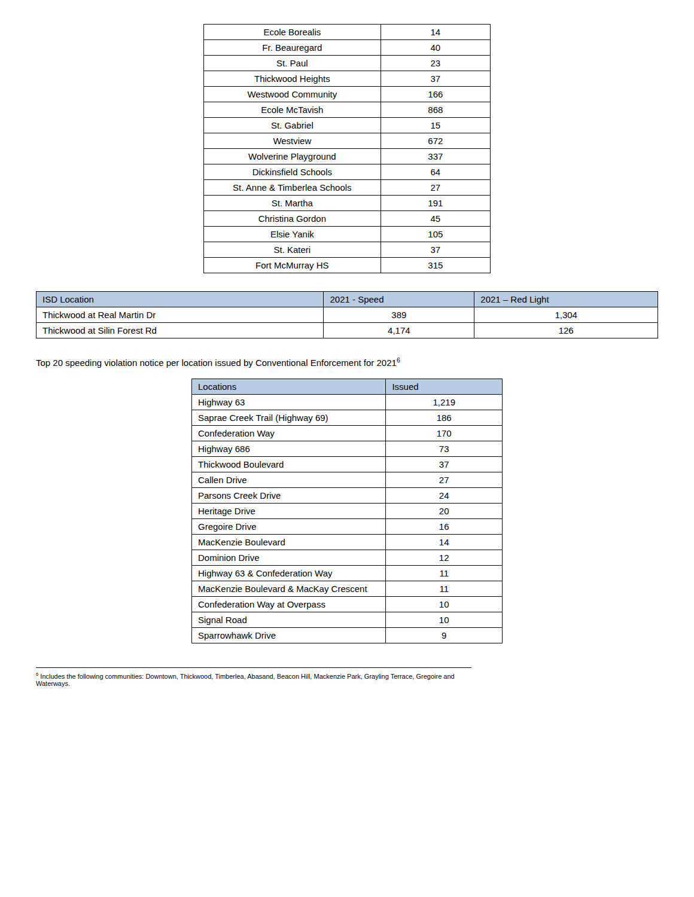| Ecole Borealis | 14 |
| Fr. Beauregard | 40 |
| St. Paul | 23 |
| Thickwood Heights | 37 |
| Westwood Community | 166 |
| Ecole McTavish | 868 |
| St. Gabriel | 15 |
| Westview | 672 |
| Wolverine Playground | 337 |
| Dickinsfield Schools | 64 |
| St. Anne & Timberlea Schools | 27 |
| St. Martha | 191 |
| Christina Gordon | 45 |
| Elsie Yanik | 105 |
| St. Kateri | 37 |
| Fort McMurray HS | 315 |
| ISD Location | 2021 - Speed | 2021 – Red Light |
| --- | --- | --- |
| Thickwood at Real Martin Dr | 389 | 1,304 |
| Thickwood at Silin Forest Rd | 4,174 | 126 |
Top 20 speeding violation notice per location issued by Conventional Enforcement for 20216
| Locations | Issued |
| --- | --- |
| Highway 63 | 1,219 |
| Saprae Creek Trail (Highway 69) | 186 |
| Confederation Way | 170 |
| Highway 686 | 73 |
| Thickwood Boulevard | 37 |
| Callen Drive | 27 |
| Parsons Creek Drive | 24 |
| Heritage Drive | 20 |
| Gregoire Drive | 16 |
| MacKenzie Boulevard | 14 |
| Dominion Drive | 12 |
| Highway 63 & Confederation Way | 11 |
| MacKenzie Boulevard & MacKay Crescent | 11 |
| Confederation Way at Overpass | 10 |
| Signal Road | 10 |
| Sparrowhawk Drive | 9 |
6 Includes the following communities: Downtown, Thickwood, Timberlea, Abasand, Beacon Hill, Mackenzie Park, Grayling Terrace, Gregoire and Waterways.